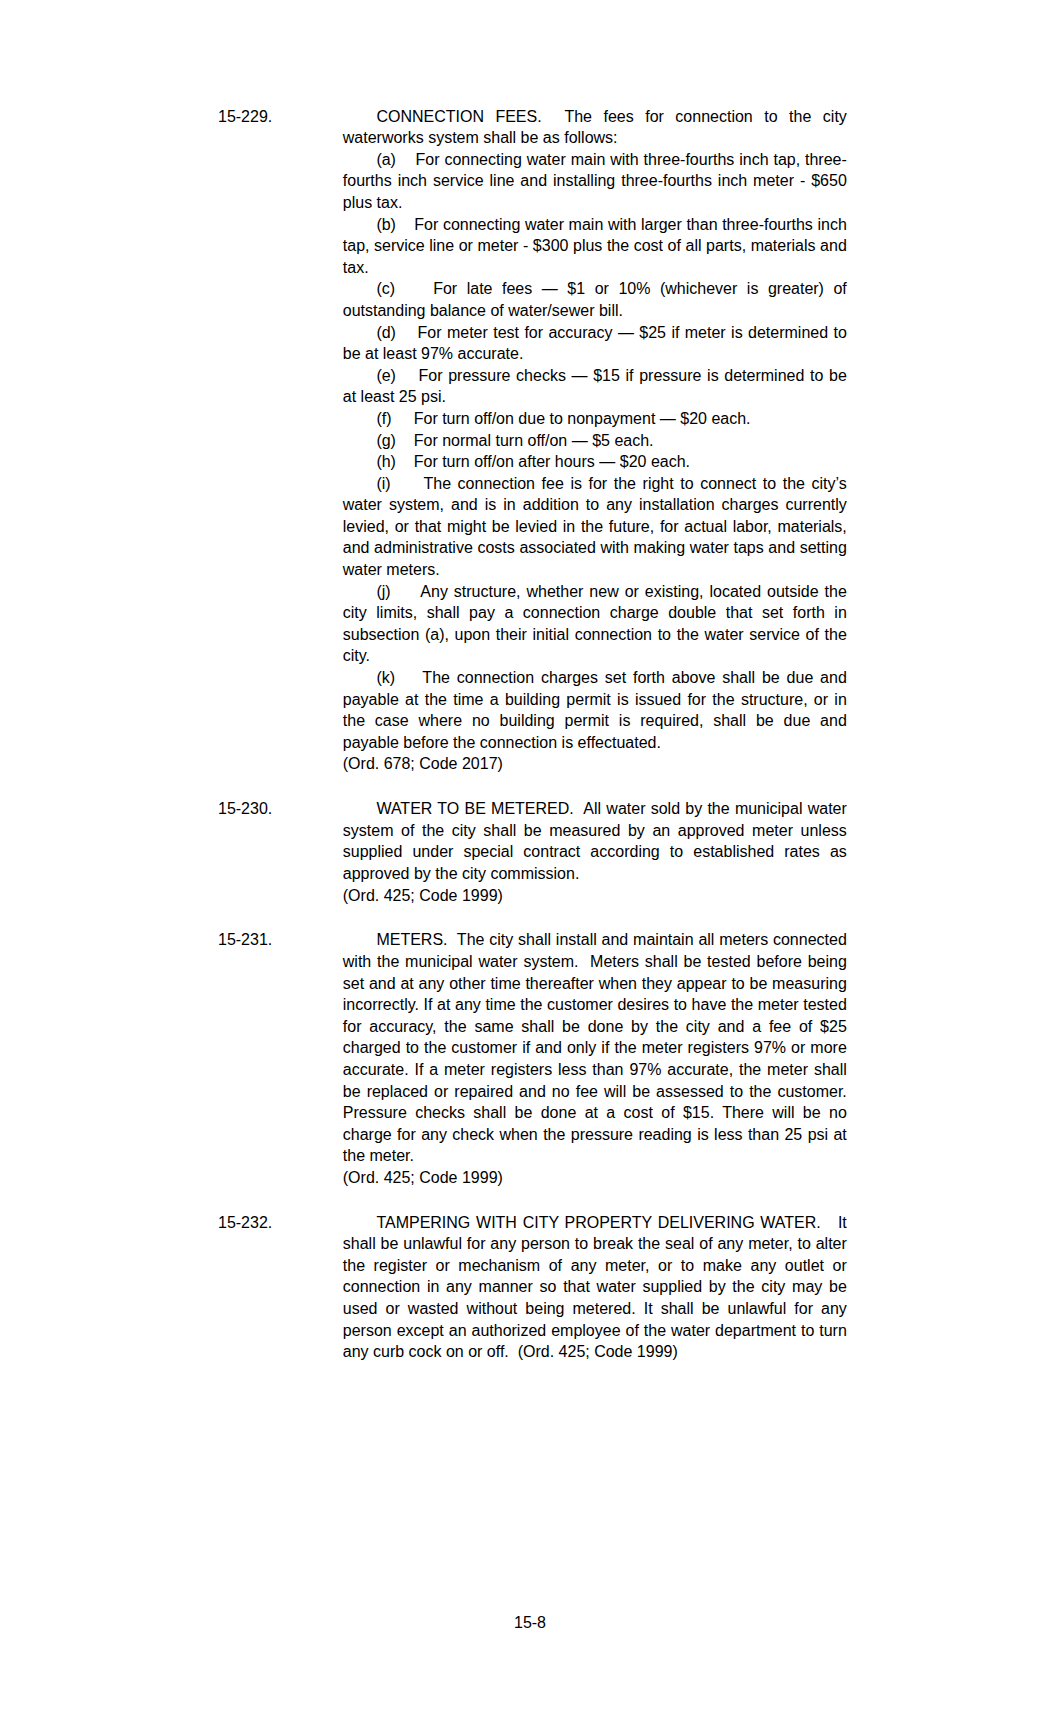15-229.
CONNECTION FEES. The fees for connection to the city waterworks system shall be as follows:
(a) For connecting water main with three-fourths inch tap, three-fourths inch service line and installing three-fourths inch meter - $650 plus tax.
(b) For connecting water main with larger than three-fourths inch tap, service line or meter - $300 plus the cost of all parts, materials and tax.
(c) For late fees — $1 or 10% (whichever is greater) of outstanding balance of water/sewer bill.
(d) For meter test for accuracy — $25 if meter is determined to be at least 97% accurate.
(e) For pressure checks — $15 if pressure is determined to be at least 25 psi.
(f) For turn off/on due to nonpayment — $20 each.
(g) For normal turn off/on — $5 each.
(h) For turn off/on after hours — $20 each.
(i) The connection fee is for the right to connect to the city’s water system, and is in addition to any installation charges currently levied, or that might be levied in the future, for actual labor, materials, and administrative costs associated with making water taps and setting water meters.
(j) Any structure, whether new or existing, located outside the city limits, shall pay a connection charge double that set forth in subsection (a), upon their initial connection to the water service of the city.
(k) The connection charges set forth above shall be due and payable at the time a building permit is issued for the structure, or in the case where no building permit is required, shall be due and payable before the connection is effectuated.
(Ord. 678; Code 2017)
15-230.
WATER TO BE METERED. All water sold by the municipal water system of the city shall be measured by an approved meter unless supplied under special contract according to established rates as approved by the city commission.
(Ord. 425; Code 1999)
15-231.
METERS. The city shall install and maintain all meters connected with the municipal water system. Meters shall be tested before being set and at any other time thereafter when they appear to be measuring incorrectly. If at any time the customer desires to have the meter tested for accuracy, the same shall be done by the city and a fee of $25 charged to the customer if and only if the meter registers 97% or more accurate. If a meter registers less than 97% accurate, the meter shall be replaced or repaired and no fee will be assessed to the customer. Pressure checks shall be done at a cost of $15. There will be no charge for any check when the pressure reading is less than 25 psi at the meter.
(Ord. 425; Code 1999)
15-232.
TAMPERING WITH CITY PROPERTY DELIVERING WATER. It shall be unlawful for any person to break the seal of any meter, to alter the register or mechanism of any meter, or to make any outlet or connection in any manner so that water supplied by the city may be used or wasted without being metered. It shall be unlawful for any person except an authorized employee of the water department to turn any curb cock on or off. (Ord. 425; Code 1999)
15-8